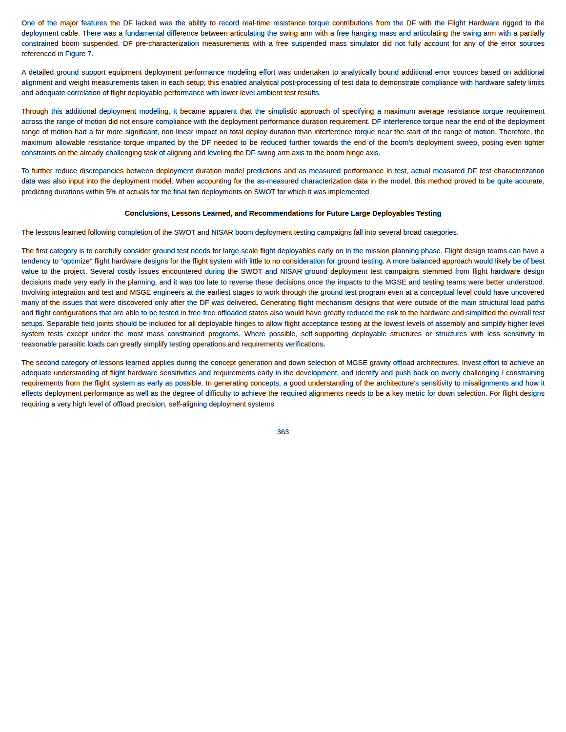One of the major features the DF lacked was the ability to record real-time resistance torque contributions from the DF with the Flight Hardware rigged to the deployment cable. There was a fundamental difference between articulating the swing arm with a free hanging mass and articulating the swing arm with a partially constrained boom suspended. DF pre-characterization measurements with a free suspended mass simulator did not fully account for any of the error sources referenced in Figure 7.
A detailed ground support equipment deployment performance modeling effort was undertaken to analytically bound additional error sources based on additional alignment and weight measurements taken in each setup; this enabled analytical post-processing of test data to demonstrate compliance with hardware safety limits and adequate correlation of flight deployable performance with lower level ambient test results.
Through this additional deployment modeling, it became apparent that the simplistic approach of specifying a maximum average resistance torque requirement across the range of motion did not ensure compliance with the deployment performance duration requirement. DF interference torque near the end of the deployment range of motion had a far more significant, non-linear impact on total deploy duration than interference torque near the start of the range of motion. Therefore, the maximum allowable resistance torque imparted by the DF needed to be reduced further towards the end of the boom's deployment sweep, posing even tighter constraints on the already-challenging task of aligning and leveling the DF swing arm axis to the boom hinge axis.
To further reduce discrepancies between deployment duration model predictions and as measured performance in test, actual measured DF test characterization data was also input into the deployment model. When accounting for the as-measured characterization data in the model, this method proved to be quite accurate, predicting durations within 5% of actuals for the final two deployments on SWOT for which it was implemented.
Conclusions, Lessons Learned, and Recommendations for Future Large Deployables Testing
The lessons learned following completion of the SWOT and NISAR boom deployment testing campaigns fall into several broad categories.
The first category is to carefully consider ground test needs for large-scale flight deployables early on in the mission planning phase. Flight design teams can have a tendency to "optimize" flight hardware designs for the flight system with little to no consideration for ground testing. A more balanced approach would likely be of best value to the project. Several costly issues encountered during the SWOT and NISAR ground deployment test campaigns stemmed from flight hardware design decisions made very early in the planning, and it was too late to reverse these decisions once the impacts to the MGSE and testing teams were better understood. Involving integration and test and MSGE engineers at the earliest stages to work through the ground test program even at a conceptual level could have uncovered many of the issues that were discovered only after the DF was delivered. Generating flight mechanism designs that were outside of the main structural load paths and flight configurations that are able to be tested in free-free offloaded states also would have greatly reduced the risk to the hardware and simplified the overall test setups. Separable field joints should be included for all deployable hinges to allow flight acceptance testing at the lowest levels of assembly and simplify higher level system tests except under the most mass constrained programs. Where possible, self-supporting deployable structures or structures with less sensitivity to reasonable parasitic loads can greatly simplify testing operations and requirements verifications.
The second category of lessons learned applies during the concept generation and down selection of MGSE gravity offload architectures. Invest effort to achieve an adequate understanding of flight hardware sensitivities and requirements early in the development, and identify and push back on overly challenging / constraining requirements from the flight system as early as possible. In generating concepts, a good understanding of the architecture's sensitivity to misalignments and how it effects deployment performance as well as the degree of difficulty to achieve the required alignments needs to be a key metric for down selection. For flight designs requiring a very high level of offload precision, self-aligning deployment systems
363